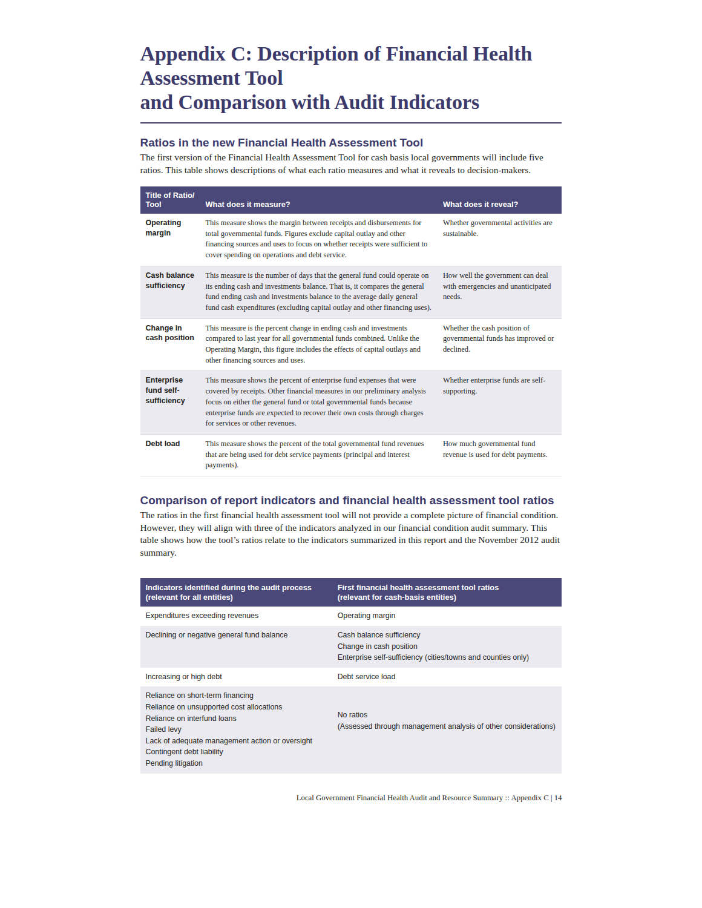Appendix C: Description of Financial Health Assessment Tool
and Comparison with Audit Indicators
Ratios in the new Financial Health Assessment Tool
The first version of the Financial Health Assessment Tool for cash basis local governments will include five ratios. This table shows descriptions of what each ratio measures and what it reveals to decision-makers.
| Title of Ratio/ Tool | What does it measure? | What does it reveal? |
| --- | --- | --- |
| Operating margin | This measure shows the margin between receipts and disbursements for total governmental funds. Figures exclude capital outlay and other financing sources and uses to focus on whether receipts were sufficient to cover spending on operations and debt service. | Whether governmental activities are sustainable. |
| Cash balance sufficiency | This measure is the number of days that the general fund could operate on its ending cash and investments balance. That is, it compares the general fund ending cash and investments balance to the average daily general fund cash expenditures (excluding capital outlay and other financing uses). | How well the government can deal with emergencies and unanticipated needs. |
| Change in cash position | This measure is the percent change in ending cash and investments compared to last year for all governmental funds combined. Unlike the Operating Margin, this figure includes the effects of capital outlays and other financing sources and uses. | Whether the cash position of governmental funds has improved or declined. |
| Enterprise fund self-sufficiency | This measure shows the percent of enterprise fund expenses that were covered by receipts. Other financial measures in our preliminary analysis focus on either the general fund or total governmental funds because enterprise funds are expected to recover their own costs through charges for services or other revenues. | Whether enterprise funds are self-supporting. |
| Debt load | This measure shows the percent of the total governmental fund revenues that are being used for debt service payments (principal and interest payments). | How much governmental fund revenue is used for debt payments. |
Comparison of report indicators and financial health assessment tool ratios
The ratios in the first financial health assessment tool will not provide a complete picture of financial condition. However, they will align with three of the indicators analyzed in our financial condition audit summary. This table shows how the tool’s ratios relate to the indicators summarized in this report and the November 2012 audit summary.
| Indicators identified during the audit process (relevant for all entities) | First financial health assessment tool ratios (relevant for cash-basis entities) |
| --- | --- |
| Expenditures exceeding revenues | Operating margin |
| Declining or negative general fund balance | Cash balance sufficiency Change in cash position Enterprise self-sufficiency (cities/towns and counties only) |
| Increasing or high debt | Debt service load |
| Reliance on short-term financing Reliance on unsupported cost allocations Reliance on interfund loans Failed levy Lack of adequate management action or oversight Contingent debt liability Pending litigation | No ratios (Assessed through management analysis of other considerations) |
Local Government Financial Health Audit and Resource Summary :: Appendix C | 14